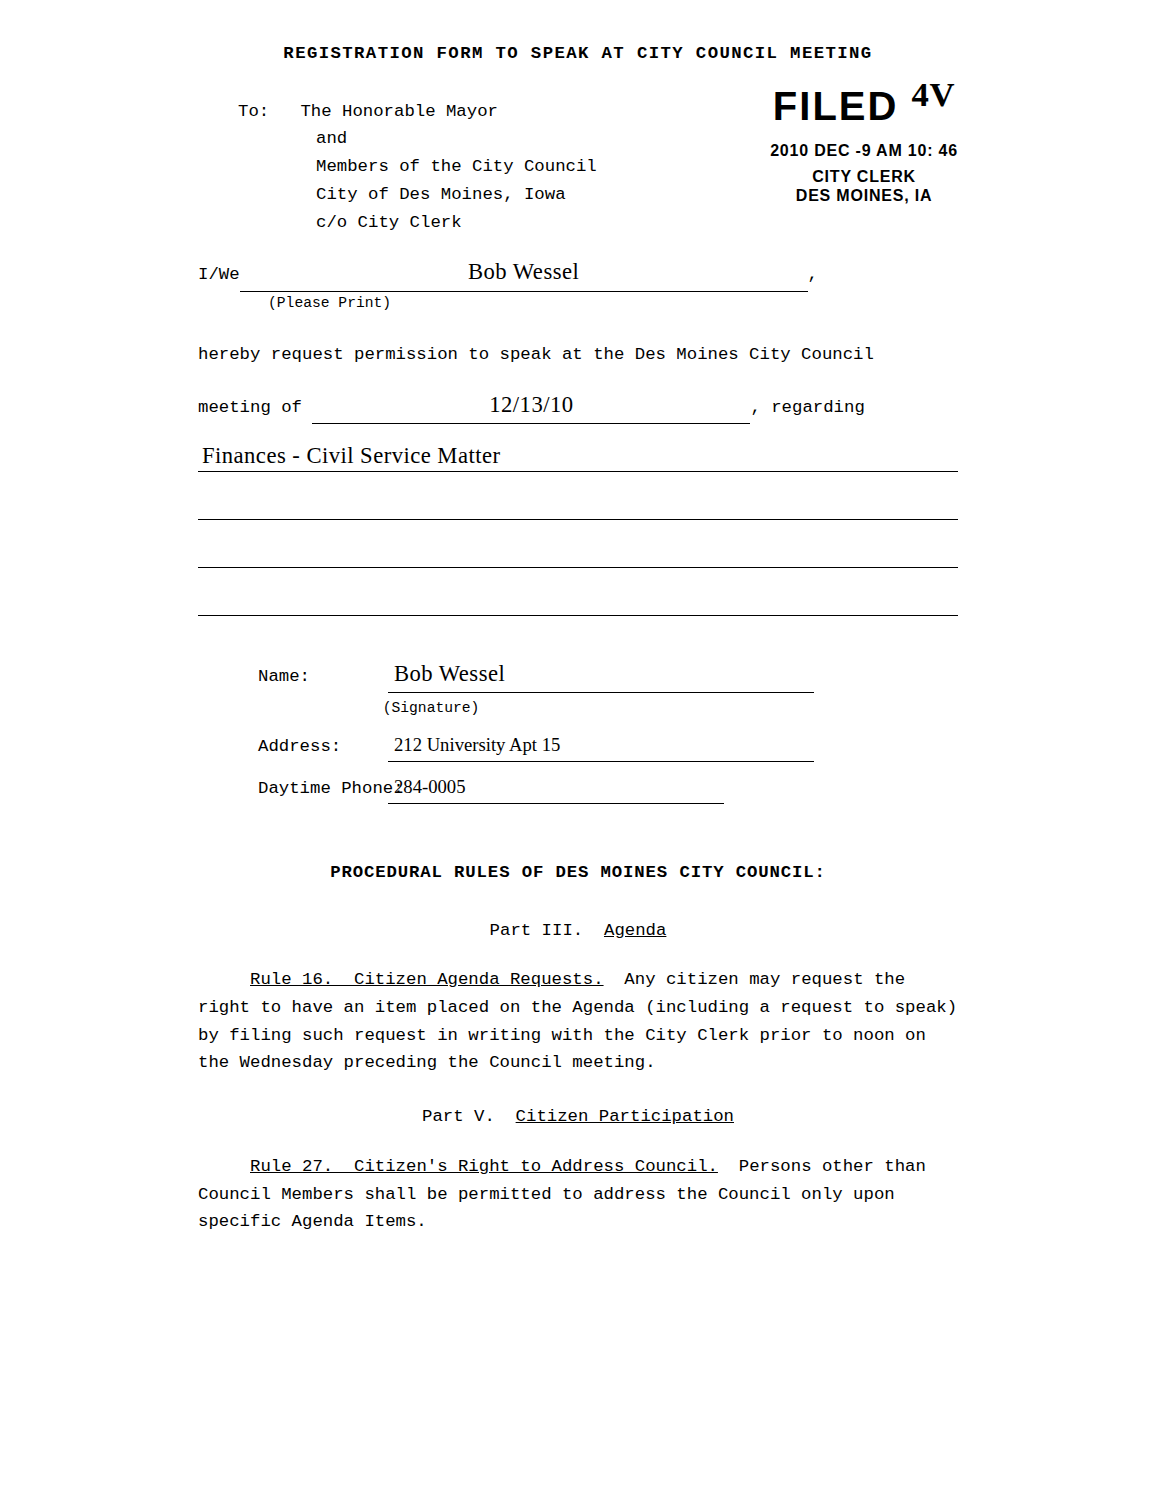REGISTRATION FORM TO SPEAK AT CITY COUNCIL MEETING
FILED 4V
2010 DEC -9 AM 10: 46
CITY CLERK
DES MOINES, IA
To: The Honorable Mayor
and
Members of the City Council
City of Des Moines, Iowa
c/o City Clerk
I/WeBob Wessel,
(Please Print)
hereby request permission to speak at the Des Moines City Council
meeting of 12/13/10, regarding
Finances - Civil Service Matter
Name: Bob Wessel
(Signature)
Address: 212 University Apt 15
Daytime Phone: 284-0005
PROCEDURAL RULES OF DES MOINES CITY COUNCIL:
Part III. Agenda
Rule 16. Citizen Agenda Requests. Any citizen may request the right to have an item placed on the Agenda (including a request to speak) by filing such request in writing with the City Clerk prior to noon on the Wednesday preceding the Council meeting.
Part V. Citizen Participation
Rule 27. Citizen's Right to Address Council. Persons other than Council Members shall be permitted to address the Council only upon specific Agenda Items.